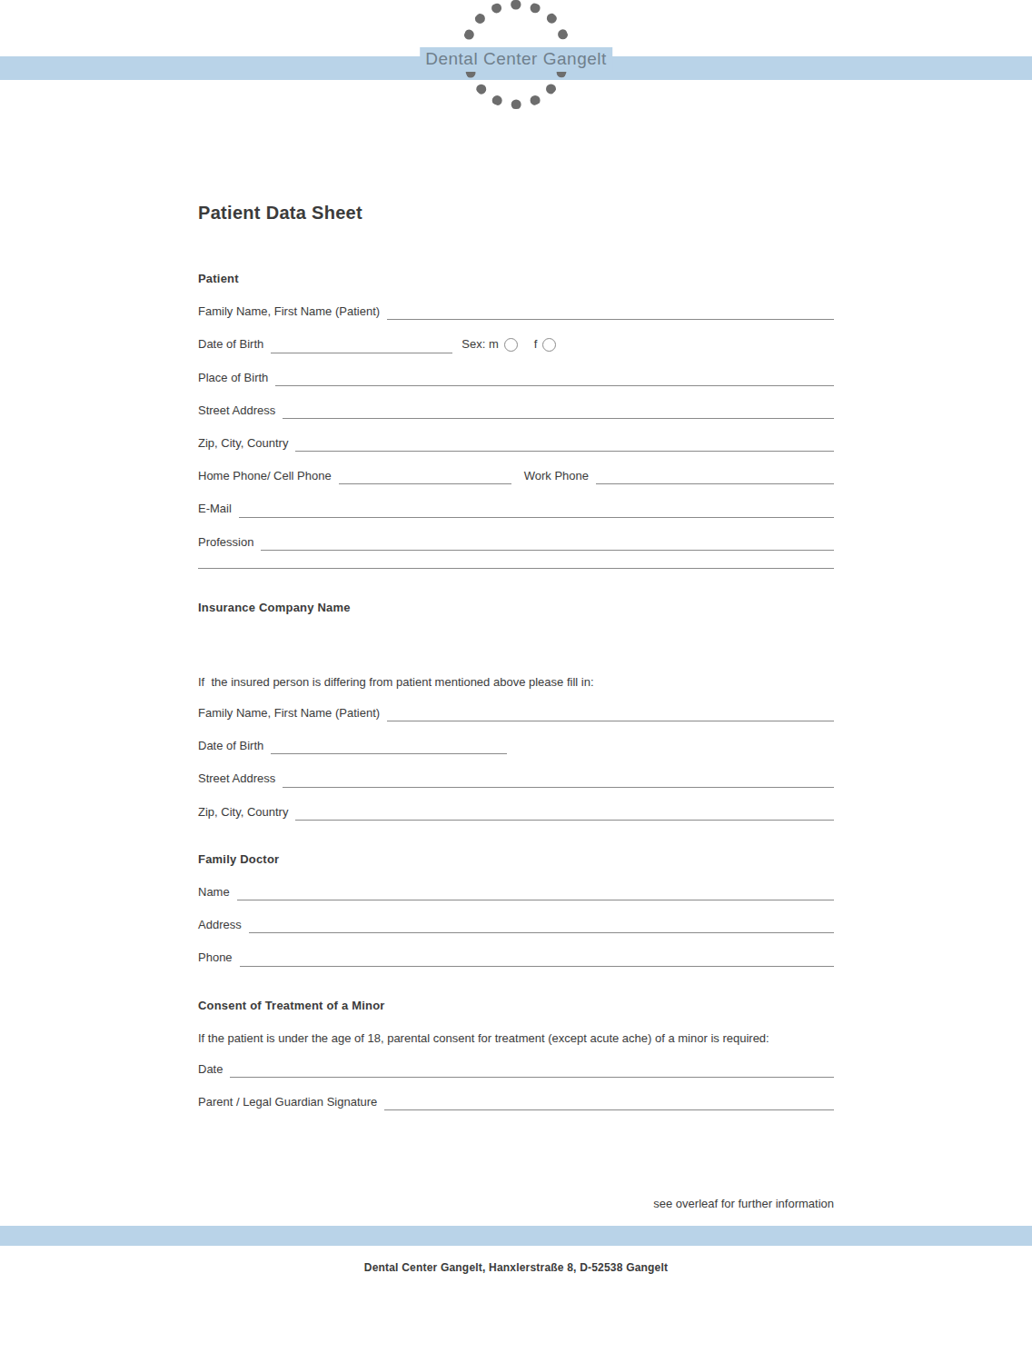Dental Center Gangelt
Patient Data Sheet
Patient
Family Name, First Name (Patient)
Date of Birth Sex: m f
Place of Birth
Street Address
Zip, City, Country
Home Phone/ Cell Phone Work Phone
E-Mail
Profession
Insurance Company Name
If the insured person is differing from patient mentioned above please fill in:
Family Name, First Name (Patient)
Date of Birth
Street Address
Zip, City, Country
Family Doctor
Name
Address
Phone
Consent of Treatment of a Minor
If the patient is under the age of 18, parental consent for treatment (except acute ache) of a minor is required:
Date
Parent / Legal Guardian Signature
see overleaf for further information
Dental Center Gangelt, Hanxlerstraße 8, D-52538 Gangelt